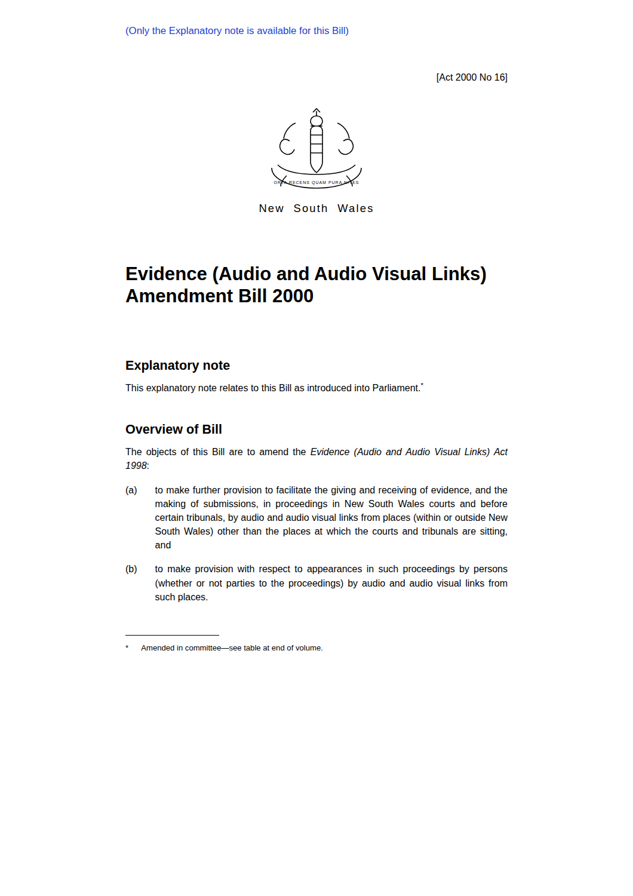(Only the Explanatory note is available for this Bill)
[Act 2000 No 16]
New South Wales
Evidence (Audio and Audio Visual Links) Amendment Bill 2000
Explanatory note
This explanatory note relates to this Bill as introduced into Parliament.*
Overview of Bill
The objects of this Bill are to amend the Evidence (Audio and Audio Visual Links) Act 1998:
(a) to make further provision to facilitate the giving and receiving of evidence, and the making of submissions, in proceedings in New South Wales courts and before certain tribunals, by audio and audio visual links from places (within or outside New South Wales) other than the places at which the courts and tribunals are sitting, and
(b) to make provision with respect to appearances in such proceedings by persons (whether or not parties to the proceedings) by audio and audio visual links from such places.
* Amended in committee—see table at end of volume.